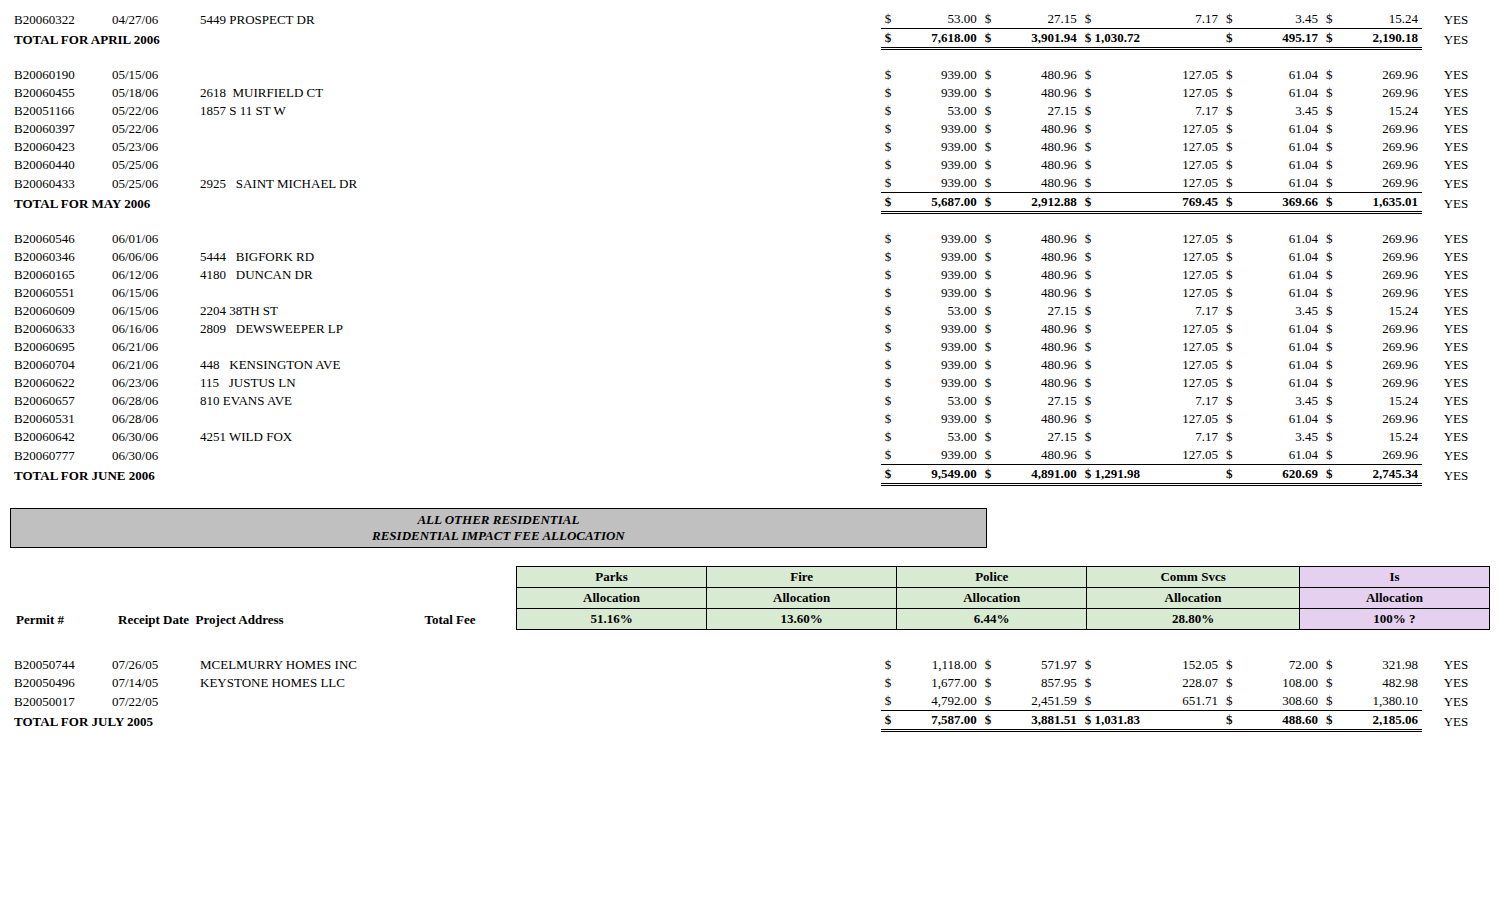| B20060322 | 04/27/06 | 5449 PROSPECT DR | $ | 53.00 | $ | 27.15 | $ | 7.17 | $ | 3.45 | $ | 15.24 | YES |
| TOTAL FOR APRIL 2006 | $ | 7,618.00 | $ | 3,901.94 | $ 1,030.72 | | $ | 495.17 | $ | 2,190.18 | YES |
| B20060190 | 05/15/06 | | $ | 939.00 | $ | 480.96 | $ | 127.05 | $ | 61.04 | $ | 269.96 | YES |
| B20060455 | 05/18/06 | 2618 MUIRFIELD CT | $ | 939.00 | $ | 480.96 | $ | 127.05 | $ | 61.04 | $ | 269.96 | YES |
| B20051166 | 05/22/06 | 1857 S 11 ST W | $ | 53.00 | $ | 27.15 | $ | 7.17 | $ | 3.45 | $ | 15.24 | YES |
| B20060397 | 05/22/06 | | $ | 939.00 | $ | 480.96 | $ | 127.05 | $ | 61.04 | $ | 269.96 | YES |
| B20060423 | 05/23/06 | | $ | 939.00 | $ | 480.96 | $ | 127.05 | $ | 61.04 | $ | 269.96 | YES |
| B20060440 | 05/25/06 | | $ | 939.00 | $ | 480.96 | $ | 127.05 | $ | 61.04 | $ | 269.96 | YES |
| B20060433 | 05/25/06 | 2925 SAINT MICHAEL DR | $ | 939.00 | $ | 480.96 | $ | 127.05 | $ | 61.04 | $ | 269.96 | YES |
| TOTAL FOR MAY 2006 | $ | 5,687.00 | $ | 2,912.88 | $ | 769.45 | $ | 369.66 | $ | 1,635.01 | YES |
| B20060546 | 06/01/06 | | $ | 939.00 | $ | 480.96 | $ | 127.05 | $ | 61.04 | $ | 269.96 | YES |
| B20060346 | 06/06/06 | 5444 BIGFORK RD | $ | 939.00 | $ | 480.96 | $ | 127.05 | $ | 61.04 | $ | 269.96 | YES |
| B20060165 | 06/12/06 | 4180 DUNCAN DR | $ | 939.00 | $ | 480.96 | $ | 127.05 | $ | 61.04 | $ | 269.96 | YES |
| B20060551 | 06/15/06 | | $ | 939.00 | $ | 480.96 | $ | 127.05 | $ | 61.04 | $ | 269.96 | YES |
| B20060609 | 06/15/06 | 2204 38TH ST | $ | 53.00 | $ | 27.15 | $ | 7.17 | $ | 3.45 | $ | 15.24 | YES |
| B20060633 | 06/16/06 | 2809 DEWSWEEPER LP | $ | 939.00 | $ | 480.96 | $ | 127.05 | $ | 61.04 | $ | 269.96 | YES |
| B20060695 | 06/21/06 | | $ | 939.00 | $ | 480.96 | $ | 127.05 | $ | 61.04 | $ | 269.96 | YES |
| B20060704 | 06/21/06 | 448 KENSINGTON AVE | $ | 939.00 | $ | 480.96 | $ | 127.05 | $ | 61.04 | $ | 269.96 | YES |
| B20060622 | 06/23/06 | 115 JUSTUS LN | $ | 939.00 | $ | 480.96 | $ | 127.05 | $ | 61.04 | $ | 269.96 | YES |
| B20060657 | 06/28/06 | 810 EVANS AVE | $ | 53.00 | $ | 27.15 | $ | 7.17 | $ | 3.45 | $ | 15.24 | YES |
| B20060531 | 06/28/06 | | $ | 939.00 | $ | 480.96 | $ | 127.05 | $ | 61.04 | $ | 269.96 | YES |
| B20060642 | 06/30/06 | 4251 WILD FOX | $ | 53.00 | $ | 27.15 | $ | 7.17 | $ | 3.45 | $ | 15.24 | YES |
| B20060777 | 06/30/06 | | $ | 939.00 | $ | 480.96 | $ | 127.05 | $ | 61.04 | $ | 269.96 | YES |
| TOTAL FOR JUNE 2006 | $ | 9,549.00 | $ | 4,891.00 | $ 1,291.98 | | $ | 620.69 | $ | 2,745.34 | YES |
ALL OTHER RESIDENTIAL
RESIDENTIAL IMPACT FEE ALLOCATION
| | | | Parks | Fire | Police | Comm Svcs | Is |
| --- | --- | --- | --- | --- | --- | --- | --- |
| | | | Allocation | Allocation | Allocation | Allocation | Allocation |
| Permit # | Receipt Date Project Address | Total Fee | 51.16% | 13.60% | 6.44% | 28.80% | 100% ? |
| B20050744 | 07/26/05 | MCELMURRY HOMES INC | $ | 1,118.00 | $ | 571.97 | $ | 152.05 | $ | 72.00 | $ | 321.98 | YES |
| B20050496 | 07/14/05 | KEYSTONE HOMES LLC | $ | 1,677.00 | $ | 857.95 | $ | 228.07 | $ | 108.00 | $ | 482.98 | YES |
| B20050017 | 07/22/05 | | $ | 4,792.00 | $ | 2,451.59 | $ | 651.71 | $ | 308.60 | $ | 1,380.10 | YES |
| TOTAL FOR JULY 2005 | $ | 7,587.00 | $ | 3,881.51 | $ 1,031.83 | | $ | 488.60 | $ | 2,185.06 | YES |